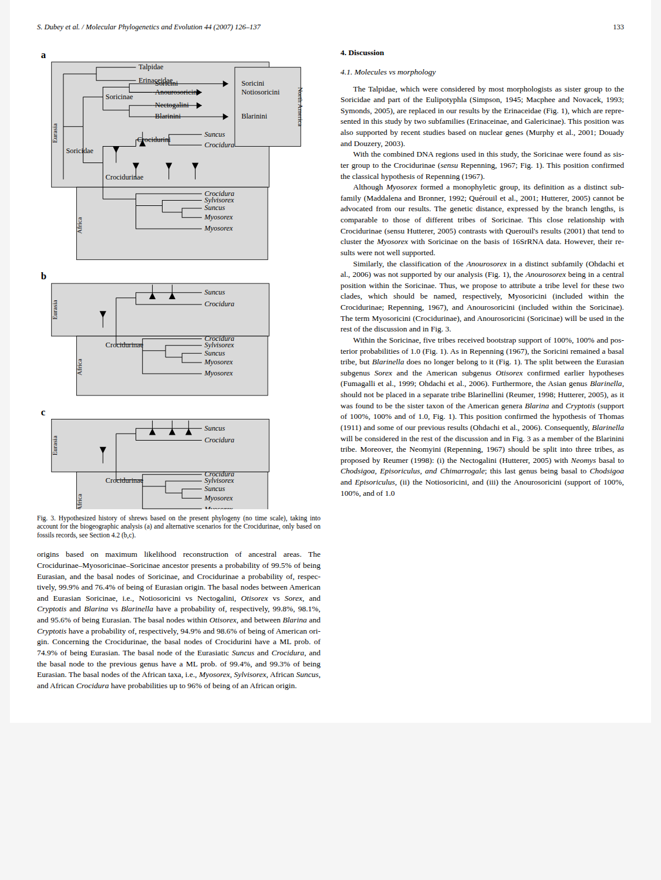S. Dubey et al. / Molecular Phylogenetics and Evolution 44 (2007) 126–137
133
a North America Eurasia Africa Talpidae Erinaceidae Soricinae Soricidae Soricini Anourosoricini Nectogalini Blarinini Soricini Notiosoricini Blarinini Crocidurini Crocidurinae Suncus Crocidura Crocidura Sylvisorex Suncus Myosorex Myosorex b Eurasia Africa Suncus Crocidura Crocidura Sylvisorex Suncus Myosorex Myosorex Crocidurinae c Eurasia Africa Suncus Crocidura Crocidura Sylvisorex Suncus Myosorex Myosorex Crocidurinae
Fig. 3. Hypothesized history of shrews based on the present phylogeny (no time scale), taking into account for the biogeographic analysis (a) and alternative scenarios for the Crocidurinae, only based on fossils records, see Section 4.2 (b,c).
origins based on maximum likelihood reconstruction of ancestral areas. The Crocidurinae–Myosoricinae–Soricinae ancestor presents a probability of 99.5% of being Eurasian, and the basal nodes of Soricinae, and Crocidurinae a probability of, respectively, 99.9% and 76.4% of being of Eurasian origin. The basal nodes between American and Eurasian Soricinae, i.e., Notiosoricini vs Nectogalini, Otisorex vs Sorex, and Cryptotis and Blarina vs Blarinella have a probability of, respectively, 99.8%, 98.1%, and 95.6% of being Eurasian. The basal nodes within Otisorex, and between Blarina and Cryptotis have a probability of, respectively, 94.9% and 98.6% of being of American origin. Concerning the Crocidurinae, the basal nodes of Crocidurini have a ML prob. of 74.9% of being Eurasian. The basal node of the Eurasiatic Suncus and Crocidura, and the basal node to the previous genus have a ML prob. of 99.4%, and 99.3% of being Eurasian. The basal nodes of the African taxa, i.e., Myosorex, Sylvisorex, African Suncus, and African Crocidura have probabilities up to 96% of being of an African origin.
4. Discussion
4.1. Molecules vs morphology
The Talpidae, which were considered by most morphologists as sister group to the Soricidae and part of the Eulipotyphla (Simpson, 1945; Macphee and Novacek, 1993; Symonds, 2005), are replaced in our results by the Erinaceidae (Fig. 1), which are represented in this study by two subfamilies (Erinaceinae, and Galericinae). This position was also supported by recent studies based on nuclear genes (Murphy et al., 2001; Douady and Douzery, 2003).
With the combined DNA regions used in this study, the Soricinae were found as sister group to the Crocidurinae (sensu Repenning, 1967; Fig. 1). This position confirmed the classical hypothesis of Repenning (1967).
Although Myosorex formed a monophyletic group, its definition as a distinct subfamily (Maddalena and Bronner, 1992; Quérouil et al., 2001; Hutterer, 2005) cannot be advocated from our results. The genetic distance, expressed by the branch lengths, is comparable to those of different tribes of Soricinae. This close relationship with Crocidurinae (sensu Hutterer, 2005) contrasts with Querouil's results (2001) that tend to cluster the Myosorex with Soricinae on the basis of 16SrRNA data. However, their results were not well supported.
Similarly, the classification of the Anourosorex in a distinct subfamily (Ohdachi et al., 2006) was not supported by our analysis (Fig. 1), the Anourosorex being in a central position within the Soricinae. Thus, we propose to attribute a tribe level for these two clades, which should be named, respectively, Myosoricini (included within the Crocidurinae; Repenning, 1967), and Anourosoricini (included within the Soricinae). The term Myosoricini (Crocidurinae), and Anourosoricini (Soricinae) will be used in the rest of the discussion and in Fig. 3.
Within the Soricinae, five tribes received bootstrap support of 100%, 100% and posterior probabilities of 1.0 (Fig. 1). As in Repenning (1967), the Soricini remained a basal tribe, but Blarinella does no longer belong to it (Fig. 1). The split between the Eurasian subgenus Sorex and the American subgenus Otisorex confirmed earlier hypotheses (Fumagalli et al., 1999; Ohdachi et al., 2006). Furthermore, the Asian genus Blarinella, should not be placed in a separate tribe Blarinellini (Reumer, 1998; Hutterer, 2005), as it was found to be the sister taxon of the American genera Blarina and Cryptotis (support of 100%, 100% and of 1.0, Fig. 1). This position confirmed the hypothesis of Thomas (1911) and some of our previous results (Ohdachi et al., 2006). Consequently, Blarinella will be considered in the rest of the discussion and in Fig. 3 as a member of the Blarinini tribe. Moreover, the Neomyini (Repenning, 1967) should be split into three tribes, as proposed by Reumer (1998): (i) the Nectogalini (Hutterer, 2005) with Neomys basal to Chodsigoa, Episoriculus, and Chimarrogale; this last genus being basal to Chodsigoa and Episoriculus, (ii) the Notiosoricini, and (iii) the Anourosoricini (support of 100%, 100%, and of 1.0